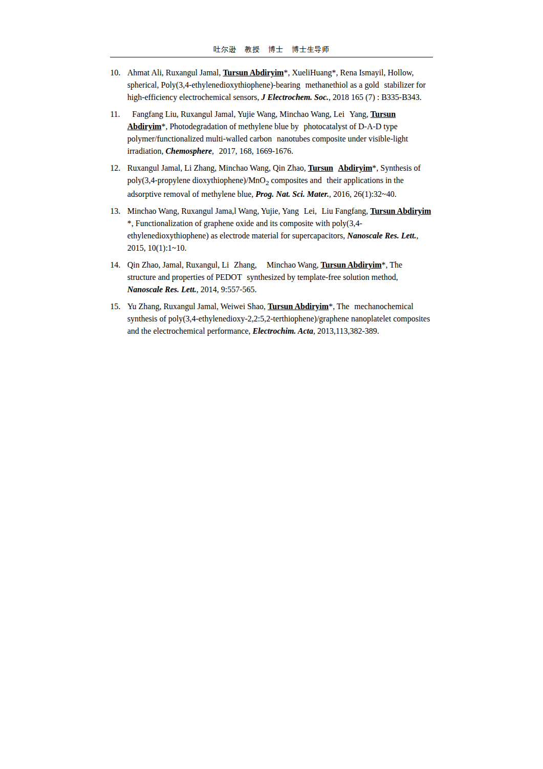吐尔逊 教授 博士 博士生导师
10. Ahmat Ali, Ruxangul Jamal, Tursun Abdiryim*, XueliHuang*, Rena Ismayil, Hollow, spherical, Poly(3,4-ethylenedioxythiophene)-bearing methanethiol as a gold stabilizer for high-efficiency electrochemical sensors, J Electrochem. Soc., 2018 165 (7) : B335-B343.
11. Fangfang Liu, Ruxangul Jamal, Yujie Wang, Minchao Wang, Lei Yang, Tursun Abdiryim*, Photodegradation of methylene blue by photocatalyst of D-A-D type polymer/functionalized multi-walled carbon nanotubes composite under visible-light irradiation, Chemosphere, 2017, 168, 1669-1676.
12. Ruxangul Jamal, Li Zhang, Minchao Wang, Qin Zhao, Tursun Abdiryim*, Synthesis of poly(3,4-propylene dioxythiophene)/MnO2 composites and their applications in the adsorptive removal of methylene blue, Prog. Nat. Sci. Mater., 2016, 26(1):32~40.
13. Minchao Wang, Ruxangul Jama,l Wang, Yujie, Yang Lei, Liu Fangfang, Tursun Abdiryim *, Functionalization of graphene oxide and its composite with poly(3,4-ethylenedioxythiophene) as electrode material for supercapacitors, Nanoscale Res. Lett., 2015, 10(1):1~10.
14. Qin Zhao, Jamal, Ruxangul, Li Zhang, Minchao Wang, Tursun Abdiryim*, The structure and properties of PEDOT synthesized by template-free solution method, Nanoscale Res. Lett., 2014, 9:557-565.
15. Yu Zhang, Ruxangul Jamal, Weiwei Shao, Tursun Abdiryim*, The mechanochemical synthesis of poly(3,4-ethylenedioxy-2,2:5,2-terthiophene)/graphene nanoplatelet composites and the electrochemical performance, Electrochim. Acta, 2013,113,382-389.